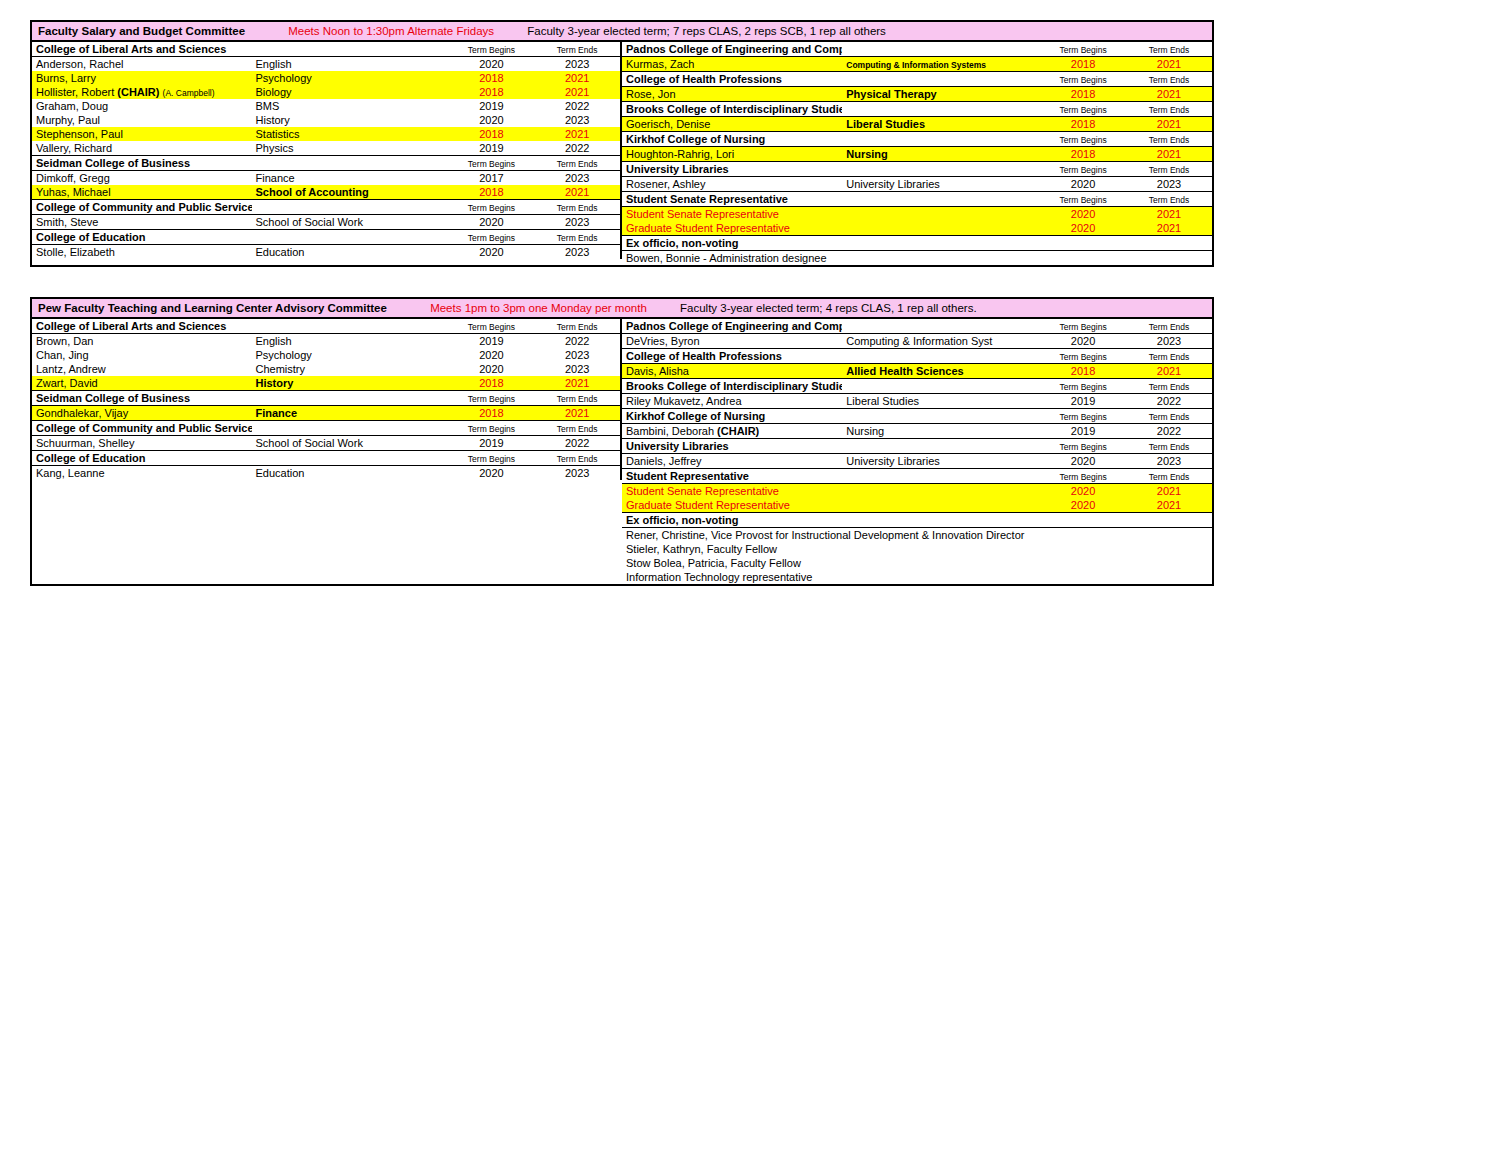Faculty Salary and Budget Committee Meets Noon to 1:30pm Alternate Fridays Faculty 3-year elected term; 7 reps CLAS, 2 reps SCB, 1 rep all others
| College of Liberal Arts and Sciences | | Term Begins | Term Ends |
| Anderson, Rachel | English | 2020 | 2023 |
| Burns, Larry | Psychology | 2018 | 2021 |
| Hollister, Robert (CHAIR) (A. Campbell) | Biology | 2018 | 2021 |
| Graham, Doug | BMS | 2019 | 2022 |
| Murphy, Paul | History | 2020 | 2023 |
| Stephenson, Paul | Statistics | 2018 | 2021 |
| Vallery, Richard | Physics | 2019 | 2022 |
| Seidman College of Business | | Term Begins | Term Ends |
| Dimkoff, Gregg | Finance | 2017 | 2023 |
| Yuhas, Michael | School of Accounting | 2018 | 2021 |
| College of Community and Public Service | | Term Begins | Term Ends |
| Smith, Steve | School of Social Work | 2020 | 2023 |
| College of Education | | Term Begins | Term Ends |
| Stolle, Elizabeth | Education | 2020 | 2023 |
| Padnos College of Engineering and Computing | | Term Begins | Term Ends |
| Kurmas, Zach | Computing & Information Systems | 2018 | 2021 |
| College of Health Professions | | Term Begins | Term Ends |
| Rose, Jon | Physical Therapy | 2018 | 2021 |
| Brooks College of Interdisciplinary Studies | | Term Begins | Term Ends |
| Goerisch, Denise | Liberal Studies | 2018 | 2021 |
| Kirkhof College of Nursing | | Term Begins | Term Ends |
| Houghton-Rahrig, Lori | Nursing | 2018 | 2021 |
| University Libraries | | Term Begins | Term Ends |
| Rosener, Ashley | University Libraries | 2020 | 2023 |
| Student Senate Representative | | Term Begins | Term Ends |
| Student Senate Representative | | 2020 | 2021 |
| Graduate Student Representative | | 2020 | 2021 |
| Ex officio, non-voting | | | |
| Bowen, Bonnie - Administration designee |
Pew Faculty Teaching and Learning Center Advisory Committee Meets 1pm to 3pm one Monday per month Faculty 3-year elected term; 4 reps CLAS, 1 rep all others.
| College of Liberal Arts and Sciences | | Term Begins | Term Ends |
| Brown, Dan | English | 2019 | 2022 |
| Chan, Jing | Psychology | 2020 | 2023 |
| Lantz, Andrew | Chemistry | 2020 | 2023 |
| Zwart, David | History | 2018 | 2021 |
| Seidman College of Business | | Term Begins | Term Ends |
| Gondhalekar, Vijay | Finance | 2018 | 2021 |
| College of Community and Public Service | | Term Begins | Term Ends |
| Schuurman, Shelley | School of Social Work | 2019 | 2022 |
| College of Education | | Term Begins | Term Ends |
| Kang, Leanne | Education | 2020 | 2023 |
| Padnos College of Engineering and Computing | | Term Begins | Term Ends |
| DeVries, Byron | Computing & Information Syst | 2020 | 2023 |
| College of Health Professions | | Term Begins | Term Ends |
| Davis, Alisha | Allied Health Sciences | 2018 | 2021 |
| Brooks College of Interdisciplinary Studies | | Term Begins | Term Ends |
| Riley Mukavetz, Andrea | Liberal Studies | 2019 | 2022 |
| Kirkhof College of Nursing | | Term Begins | Term Ends |
| Bambini, Deborah (CHAIR) | Nursing | 2019 | 2022 |
| University Libraries | | Term Begins | Term Ends |
| Daniels, Jeffrey | University Libraries | 2020 | 2023 |
| Student Representative | | Term Begins | Term Ends |
| Student Senate Representative | | 2020 | 2021 |
| Graduate Student Representative | | 2020 | 2021 |
| Ex officio, non-voting | | | |
| Rener, Christine, Vice Provost for Instructional Development & Innovation Director |
| Stieler, Kathryn, Faculty Fellow |
| Stow Bolea, Patricia, Faculty Fellow |
| Information Technology representative |